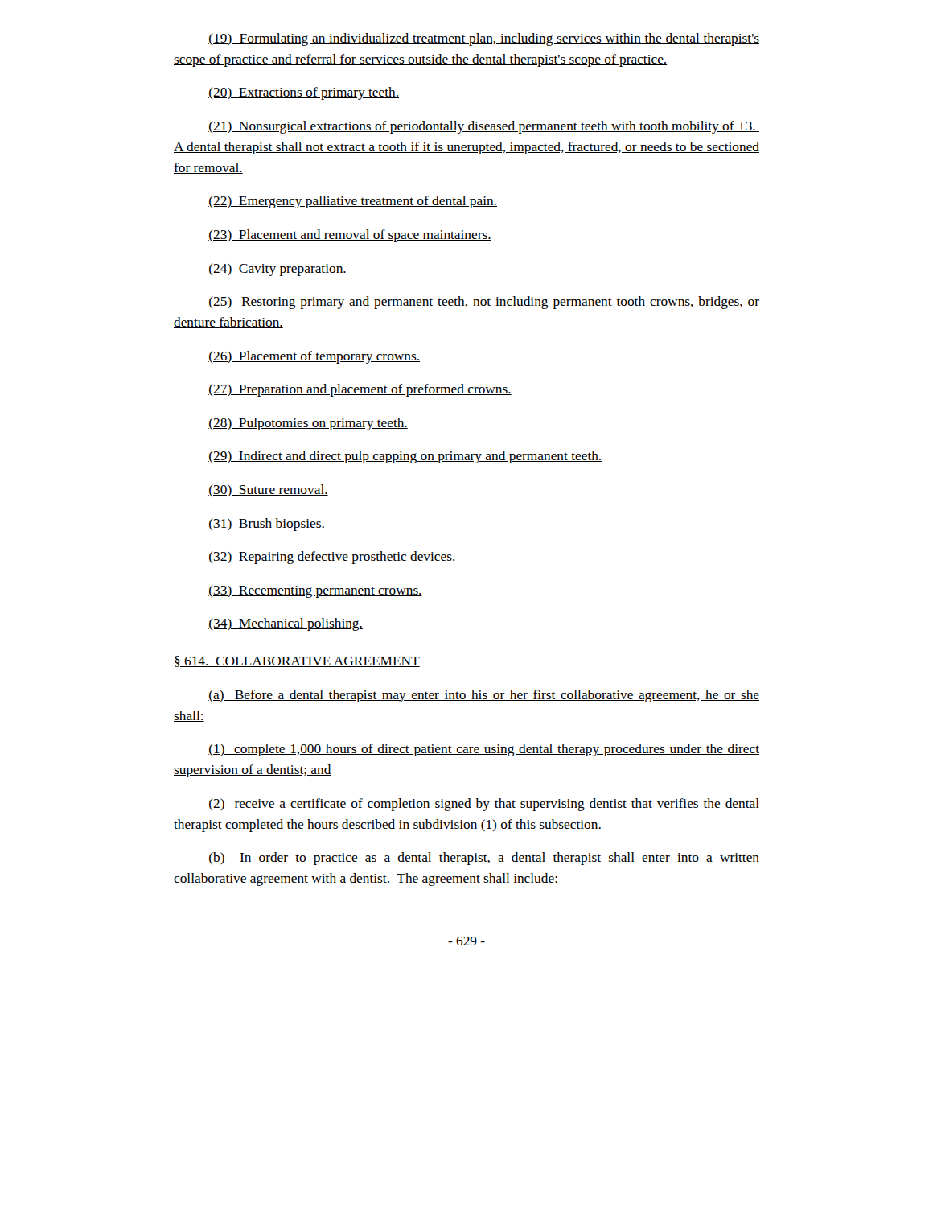(19) Formulating an individualized treatment plan, including services within the dental therapist's scope of practice and referral for services outside the dental therapist's scope of practice.
(20) Extractions of primary teeth.
(21) Nonsurgical extractions of periodontally diseased permanent teeth with tooth mobility of +3. A dental therapist shall not extract a tooth if it is unerupted, impacted, fractured, or needs to be sectioned for removal.
(22) Emergency palliative treatment of dental pain.
(23) Placement and removal of space maintainers.
(24) Cavity preparation.
(25) Restoring primary and permanent teeth, not including permanent tooth crowns, bridges, or denture fabrication.
(26) Placement of temporary crowns.
(27) Preparation and placement of preformed crowns.
(28) Pulpotomies on primary teeth.
(29) Indirect and direct pulp capping on primary and permanent teeth.
(30) Suture removal.
(31) Brush biopsies.
(32) Repairing defective prosthetic devices.
(33) Recementing permanent crowns.
(34) Mechanical polishing.
§ 614. COLLABORATIVE AGREEMENT
(a) Before a dental therapist may enter into his or her first collaborative agreement, he or she shall:
(1) complete 1,000 hours of direct patient care using dental therapy procedures under the direct supervision of a dentist; and
(2) receive a certificate of completion signed by that supervising dentist that verifies the dental therapist completed the hours described in subdivision (1) of this subsection.
(b) In order to practice as a dental therapist, a dental therapist shall enter into a written collaborative agreement with a dentist. The agreement shall include:
- 629 -